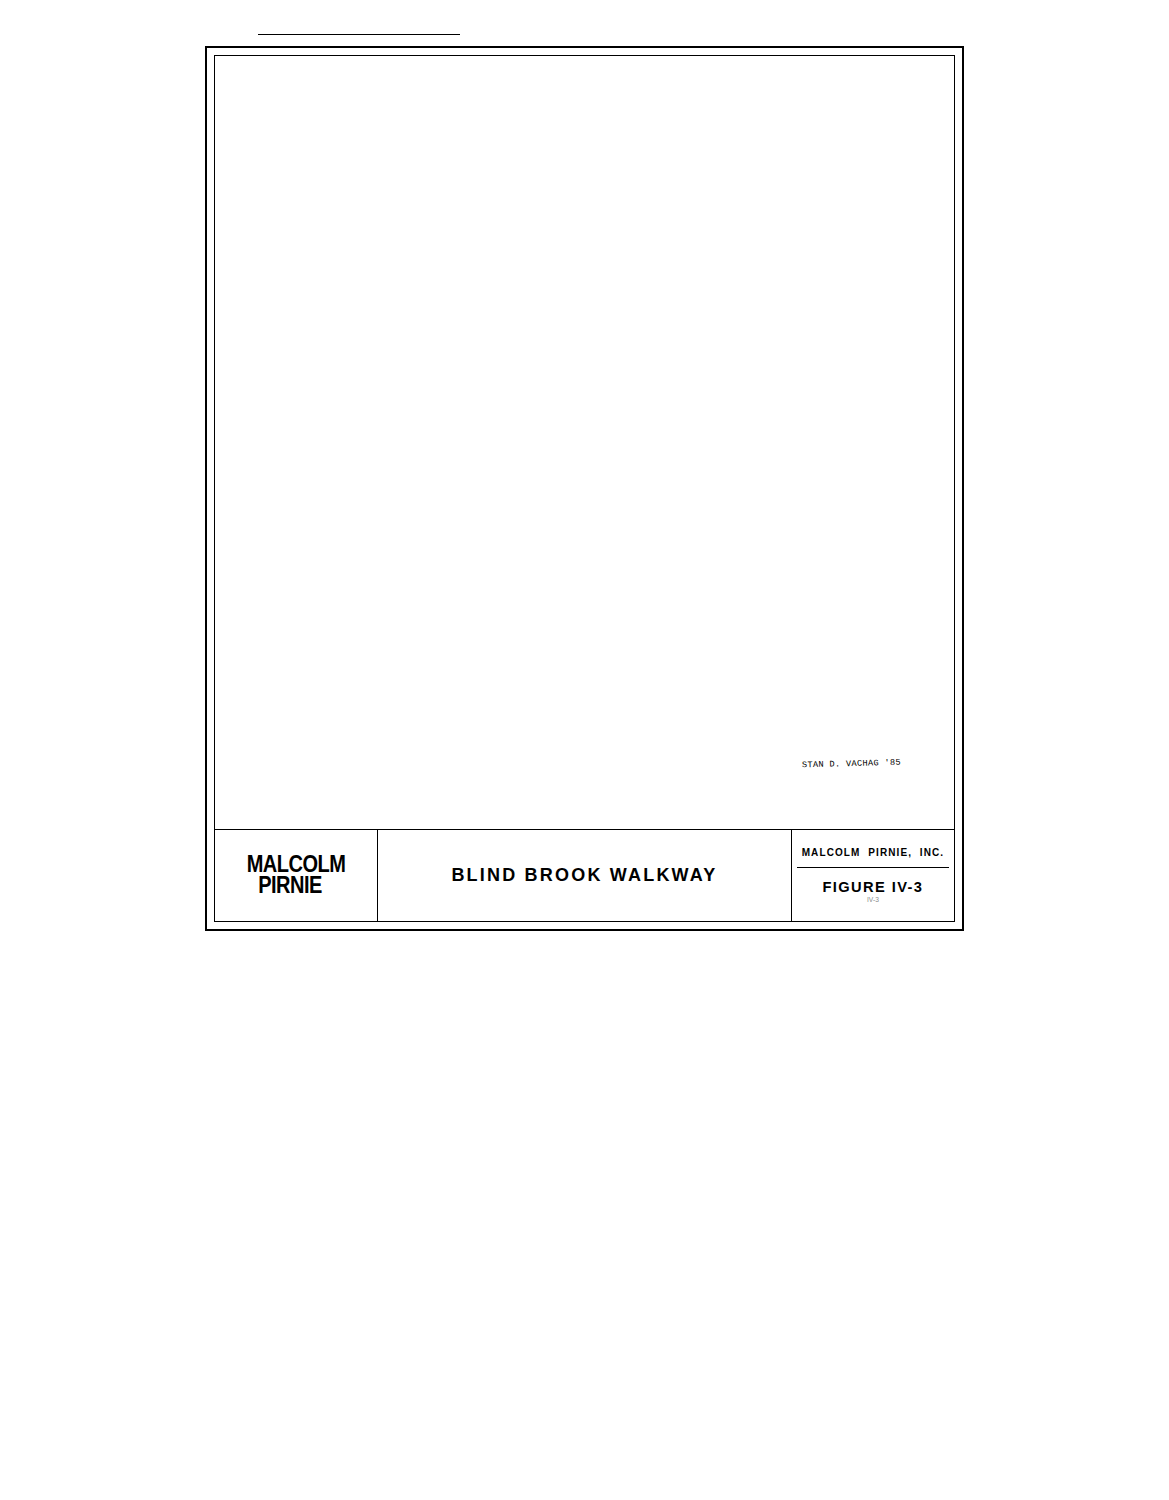STAN D. VACHAG '85
MALCOLMPIRNIE
BLIND BROOK WALKWAY
MALCOLM PIRNIE, INC.
FIGURE IV-3IV-3